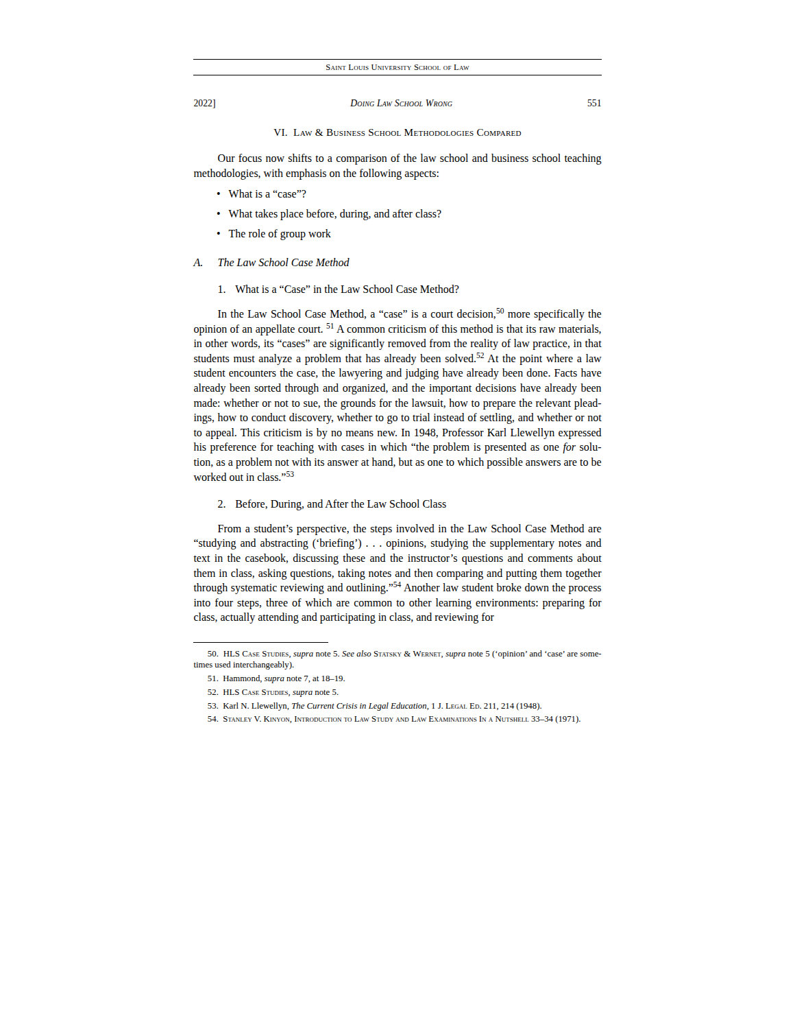Saint Louis University School of Law
2022] Doing Law School Wrong 551
VI. Law & Business School Methodologies Compared
Our focus now shifts to a comparison of the law school and business school teaching methodologies, with emphasis on the following aspects:
What is a “case”?
What takes place before, during, and after class?
The role of group work
A. The Law School Case Method
1. What is a “Case” in the Law School Case Method?
In the Law School Case Method, a “case” is a court decision,50 more specifically the opinion of an appellate court. 51 A common criticism of this method is that its raw materials, in other words, its “cases” are significantly removed from the reality of law practice, in that students must analyze a problem that has already been solved.52 At the point where a law student encounters the case, the lawyering and judging have already been done. Facts have already been sorted through and organized, and the important decisions have already been made: whether or not to sue, the grounds for the lawsuit, how to prepare the relevant pleadings, how to conduct discovery, whether to go to trial instead of settling, and whether or not to appeal. This criticism is by no means new. In 1948, Professor Karl Llewellyn expressed his preference for teaching with cases in which “the problem is presented as one for solution, as a problem not with its answer at hand, but as one to which possible answers are to be worked out in class.”53
2. Before, During, and After the Law School Class
From a student’s perspective, the steps involved in the Law School Case Method are “studying and abstracting (‘briefing’) . . . opinions, studying the supplementary notes and text in the casebook, discussing these and the instructor’s questions and comments about them in class, asking questions, taking notes and then comparing and putting them together through systematic reviewing and outlining.”54 Another law student broke down the process into four steps, three of which are common to other learning environments: preparing for class, actually attending and participating in class, and reviewing for
50. HLS Case Studies, supra note 5. See also Statsky & Wernet, supra note 5 (‘opinion’ and ‘case’ are sometimes used interchangeably).
51. Hammond, supra note 7, at 18–19.
52. HLS Case Studies, supra note 5.
53. Karl N. Llewellyn, The Current Crisis in Legal Education, 1 J. Legal Ed. 211, 214 (1948).
54. Stanley V. Kinyon, Introduction to Law Study and Law Examinations In a Nutshell 33–34 (1971).